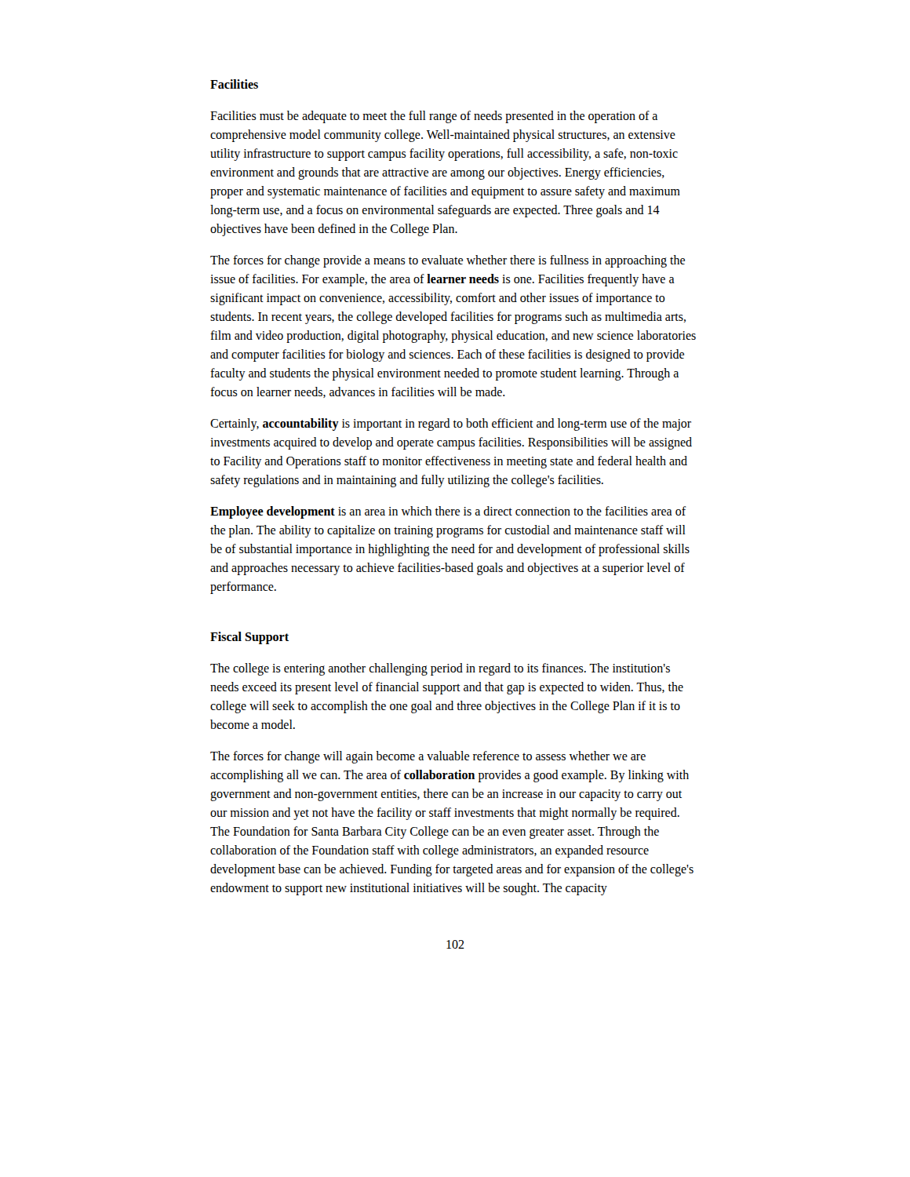Facilities
Facilities must be adequate to meet the full range of needs presented in the operation of a comprehensive model community college. Well-maintained physical structures, an extensive utility infrastructure to support campus facility operations, full accessibility, a safe, non-toxic environment and grounds that are attractive are among our objectives. Energy efficiencies, proper and systematic maintenance of facilities and equipment to assure safety and maximum long-term use, and a focus on environmental safeguards are expected. Three goals and 14 objectives have been defined in the College Plan.
The forces for change provide a means to evaluate whether there is fullness in approaching the issue of facilities. For example, the area of learner needs is one. Facilities frequently have a significant impact on convenience, accessibility, comfort and other issues of importance to students. In recent years, the college developed facilities for programs such as multimedia arts, film and video production, digital photography, physical education, and new science laboratories and computer facilities for biology and sciences. Each of these facilities is designed to provide faculty and students the physical environment needed to promote student learning. Through a focus on learner needs, advances in facilities will be made.
Certainly, accountability is important in regard to both efficient and long-term use of the major investments acquired to develop and operate campus facilities. Responsibilities will be assigned to Facility and Operations staff to monitor effectiveness in meeting state and federal health and safety regulations and in maintaining and fully utilizing the college's facilities.
Employee development is an area in which there is a direct connection to the facilities area of the plan. The ability to capitalize on training programs for custodial and maintenance staff will be of substantial importance in highlighting the need for and development of professional skills and approaches necessary to achieve facilities-based goals and objectives at a superior level of performance.
Fiscal Support
The college is entering another challenging period in regard to its finances. The institution's needs exceed its present level of financial support and that gap is expected to widen. Thus, the college will seek to accomplish the one goal and three objectives in the College Plan if it is to become a model.
The forces for change will again become a valuable reference to assess whether we are accomplishing all we can. The area of collaboration provides a good example. By linking with government and non-government entities, there can be an increase in our capacity to carry out our mission and yet not have the facility or staff investments that might normally be required. The Foundation for Santa Barbara City College can be an even greater asset. Through the collaboration of the Foundation staff with college administrators, an expanded resource development base can be achieved. Funding for targeted areas and for expansion of the college's endowment to support new institutional initiatives will be sought. The capacity
102